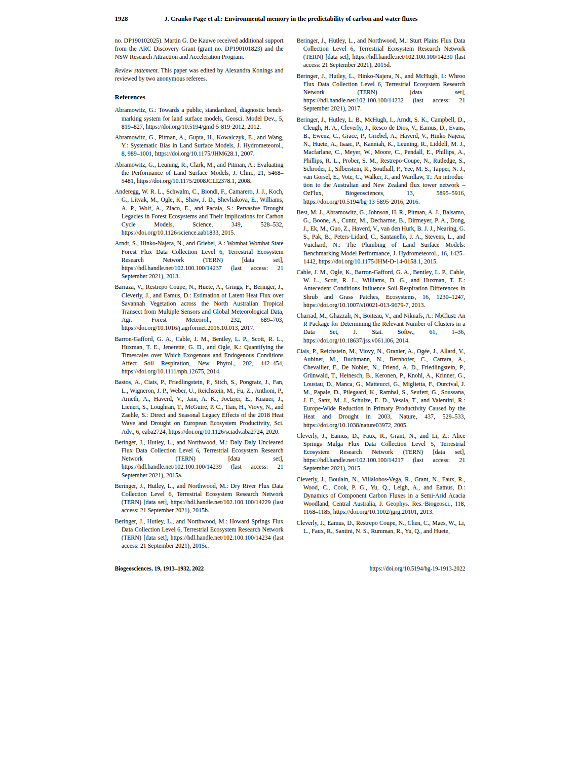1928 J. Cranko Page et al.: Environmental memory in the predictability of carbon and water fluxes
no. DP190102025). Martin G. De Kauwe received additional support from the ARC Discovery Grant (grant no. DP190101823) and the NSW Research Attraction and Acceleration Program.
Review statement. This paper was edited by Alexandra Konings and reviewed by two anonymous referees.
References
Abramowitz, G.: Towards a public, standardized, diagnostic benchmarking system for land surface models, Geosci. Model Dev., 5, 819–827, https://doi.org/10.5194/gmd-5-819-2012, 2012.
Abramowitz, G., Pitman, A., Gupta, H., Kowalczyk, E., and Wang, Y.: Systematic Bias in Land Surface Models, J. Hydrometeorol., 8, 989–1001, https://doi.org/10.1175/JHM628.1, 2007.
Abramowitz, G., Leuning, R., Clark, M., and Pitman, A.: Evaluating the Performance of Land Surface Models, J. Clim., 21, 5468–5481, https://doi.org/10.1175/2008JCLI2378.1, 2008.
Anderegg, W. R. L., Schwalm, C., Biondi, F., Camarero, J. J., Koch, G., Litvak, M., Ogle, K., Shaw, J. D., Shevliakova, E., Williams, A. P., Wolf, A., Ziaco, E., and Pacala, S.: Pervasive Drought Legacies in Forest Ecosystems and Their Implications for Carbon Cycle Models, Science, 349, 528–532, https://doi.org/10.1126/science.aab1833, 2015.
Arndt, S., Hinko-Najera, N., and Griebel, A.: Wombat Wombat State Forest Flux Data Collection Level 6, Terrestrial Ecosystem Research Network (TERN) [data set], https://hdl.handle.net/102.100.100/14237 (last access: 21 September 2021), 2013.
Barraza, V., Restrepo-Coupe, N., Huete, A., Grings, F., Beringer, J., Cleverly, J., and Eamus, D.: Estimation of Latent Heat Flux over Savannah Vegetation across the North Australian Tropical Transect from Multiple Sensors and Global Meteorological Data, Agr. Forest Meteorol., 232, 689–703, https://doi.org/10.1016/j.agrformet.2016.10.013, 2017.
Barron-Gafford, G. A., Cable, J. M., Bentley, L. P., Scott, R. L., Huxman, T. E., Jenerette, G. D., and Ogle, K.: Quantifying the Timescales over Which Exogenous and Endogenous Conditions Affect Soil Respiration, New Phytol., 202, 442–454, https://doi.org/10.1111/nph.12675, 2014.
Bastos, A., Ciais, P., Friedlingstein, P., Sitch, S., Pongratz, J., Fan, L., Wigneron, J. P., Weber, U., Reichstein, M., Fu, Z., Anthoni, P., Arneth, A., Haverd, V., Jain, A. K., Joetzjer, E., Knauer, J., Lienert, S., Loughran, T., McGuire, P. C., Tian, H., Viovy, N., and Zaehle, S.: Direct and Seasonal Legacy Effects of the 2018 Heat Wave and Drought on European Ecosystem Productivity, Sci. Adv., 6, eaba2724, https://doi.org/10.1126/sciadv.aba2724, 2020.
Beringer, J., Hutley, L., and Northwood, M.: Daly Daly Uncleared Flux Data Collection Level 6, Terrestrial Ecosystem Research Network (TERN) [data set], https://hdl.handle.net/102.100.100/14239 (last access: 21 September 2021), 2015a.
Beringer, J., Hutley, L., and Northwood, M.: Dry River Flux Data Collection Level 6, Terrestrial Ecosystem Research Network (TERN) [data set], https://hdl.handle.net/102.100.100/14229 (last access: 21 September 2021), 2015b.
Beringer, J., Hutley, L., and Northwood, M.: Howard Springs Flux Data Collection Level 6, Terrestrial Ecosystem Research Network (TERN) [data set], https://hdl.handle.net/102.100.100/14234 (last access: 21 September 2021), 2015c.
Beringer, J., Hutley, L., and Northwood, M.: Sturt Plains Flux Data Collection Level 6, Terrestrial Ecosystem Research Network (TERN) [data set], https://hdl.handle.net/102.100.100/14230 (last access: 21 September 2021), 2015d.
Beringer, J., Hutley, L., Hinko-Najera, N., and McHugh, I.: Whroo Flux Data Collection Level 6, Terrestrial Ecosystem Research Network (TERN) [data set], https://hdl.handle.net/102.100.100/14232 (last access: 21 September 2021), 2017.
Beringer, J., Hutley, L. B., McHugh, I., Arndt, S. K., Campbell, D., Cleugh, H. A., Cleverly, J., Resco de Dios, V., Eamus, D., Evans, B., Ewenz, C., Grace, P., Griebel, A., Haverd, V., Hinko-Najera, N., Huete, A., Isaac, P., Kanniah, K., Leuning, R., Liddell, M. J., Macfarlane, C., Meyer, W., Moore, C., Pendall, E., Phillips, A., Phillips, R. L., Prober, S. M., Restrepo-Coupe, N., Rutledge, S., Schroder, I., Silberstein, R., Southall, P., Yee, M. S., Tapper, N. J., van Gorsel, E., Vote, C., Walker, J., and Wardlaw, T.: An introduction to the Australian and New Zealand flux tower network – OzFlux, Biogeosciences, 13, 5895–5916, https://doi.org/10.5194/bg-13-5895-2016, 2016.
Best, M. J., Abramowitz, G., Johnson, H. R., Pitman, A. J., Balsamo, G., Boone, A., Cuntz, M., Decharme, B., Dirmeyer, P. A., Dong, J., Ek, M., Guo, Z., Haverd, V., van den Hurk, B. J. J., Nearing, G. S., Pak, B., Peters-Lidard, C., Santanello, J. A., Stevens, L., and Vuichard, N.: The Plumbing of Land Surface Models: Benchmarking Model Performance, J. Hydrometeorol., 16, 1425–1442, https://doi.org/10.1175/JHM-D-14-0158.1, 2015.
Cable, J. M., Ogle, K., Barron-Gafford, G. A., Bentley, L. P., Cable, W. L., Scott, R. L., Williams, D. G., and Huxman, T. E.: Antecedent Conditions Influence Soil Respiration Differences in Shrub and Grass Patches, Ecosystems, 16, 1230–1247, https://doi.org/10.1007/s10021-013-9679-7, 2013.
Charrad, M., Ghazzali, N., Boiteau, V., and Niknafs, A.: NbClust: An R Package for Determining the Relevant Number of Clusters in a Data Set, J. Stat. Softw., 61, 1–36, https://doi.org/10.18637/jss.v061.i06, 2014.
Ciais, P., Reichstein, M., Viovy, N., Granier, A., Ogée, J., Allard, V., Aubinet, M., Buchmann, N., Bernhofer, C., Carrara, A., Chevallier, F., De Noblet, N., Friend, A. D., Friedlingstein, P., Grünwald, T., Heinesch, B., Keronen, P., Knohl, A., Krinner, G., Loustau, D., Manca, G., Matteucci, G., Miglietta, F., Ourcival, J. M., Papale, D., Pilegaard, K., Rambal, S., Seufert, G., Soussana, J. F., Sanz, M. J., Schulze, E. D., Vesala, T., and Valentini, R.: Europe-Wide Reduction in Primary Productivity Caused by the Heat and Drought in 2003, Nature, 437, 529–533, https://doi.org/10.1038/nature03972, 2005.
Cleverly, J., Eamus, D., Faux, R., Grant, N., and Li, Z.: Alice Springs Mulga Flux Data Collection Level 5, Terrestrial Ecosystem Research Network (TERN) [data set], https://hdl.handle.net/102.100.100/14217 (last access: 21 September 2021), 2015.
Cleverly, J., Boulain, N., Villalobos-Vega, R., Grant, N., Faux, R., Wood, C., Cook, P. G., Yu, Q., Leigh, A., and Eamus, D.: Dynamics of Component Carbon Fluxes in a Semi-Arid Acacia Woodland, Central Australia, J. Geophys. Res.-Biogeosci., 118, 1168–1185, https://doi.org/10.1002/jgrg.20101, 2013.
Cleverly, J., Eamus, D., Restrepo Coupe, N., Chen, C., Maes, W., Li, L., Faux, R., Santini, N. S., Rumman, R., Yu, Q., and Huete,
Biogeosciences, 19, 1913–1932, 2022 https://doi.org/10.5194/bg-19-1913-2022